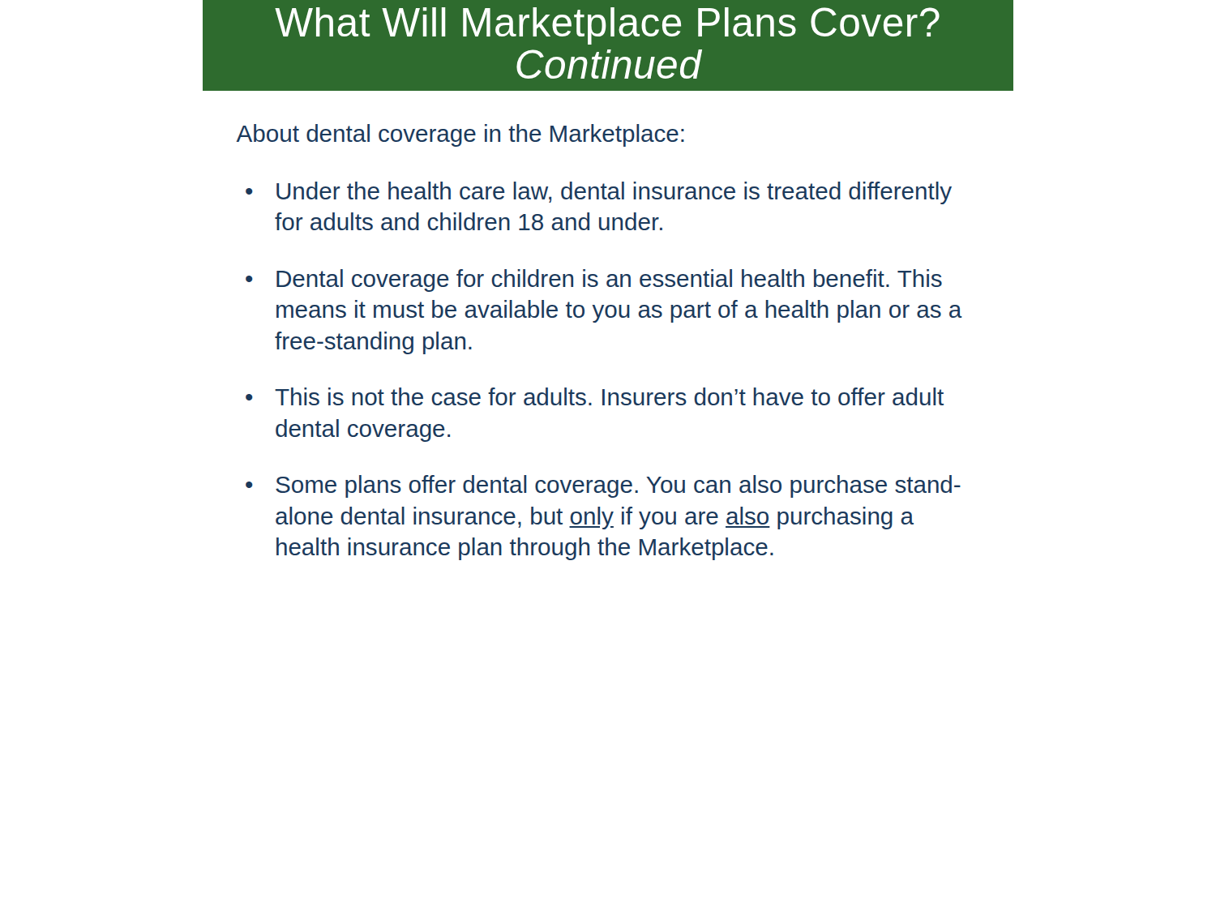What Will Marketplace Plans Cover?Continued
About dental coverage in the Marketplace:
Under the health care law, dental insurance is treated differently for adults and children 18 and under.
Dental coverage for children is an essential health benefit. This means it must be available to you as part of a health plan or as a free-standing plan.
This is not the case for adults. Insurers don’t have to offer adult dental coverage.
Some plans offer dental coverage. You can also purchase stand-alone dental insurance, but only if you are also purchasing a health insurance plan through the Marketplace.